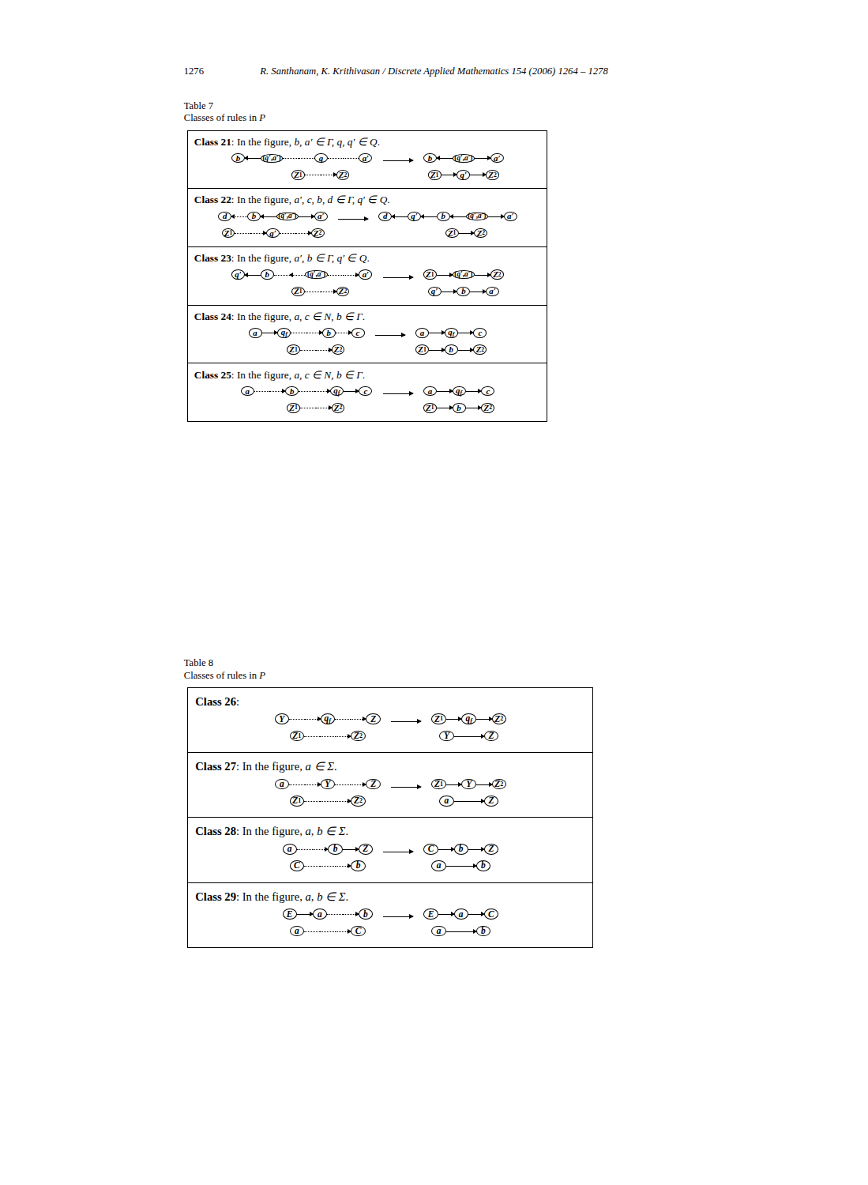1276
R. Santhanam, K. Krithivasan / Discrete Applied Mathematics 154 (2006) 1264 – 1278
Table 7 Classes of rules in P
Class 21: In the figure, b, a′ ∈ Γ, q, q′ ∈ Q.
b (q′,a′) q a′
Z1 Z2
b (q′,a′) a′
Z1 q′ Z2
Class 22: In the figure, a′, c, b, d ∈ Γ, q′ ∈ Q.
d b (q′,a′) a′
Z1 q′ Z2
d q′ b (q′,a′) a′
Z1 Z2
Class 23: In the figure, a′, b ∈ Γ, q′ ∈ Q.
q′ b (q′,a′) a′
Z1 Z2
Z1 (q′,a′) Z2
q′ b a′
Class 24: In the figure, a, c ∈ N, b ∈ Γ.
a qf b c
Z1 Z2
a qf c
Z1 b Z2
Class 25: In the figure, a, c ∈ N, b ∈ Γ.
a b qf c
Z1 Z2
a qf c
Z1 b Z2
Table 8 Classes of rules in P
Class 26:
Y qf Z
Z1 Z2
Z1 qf Z2
Y Z
Class 27: In the figure, a ∈ Σ.
a Y Z
Z1 Z2
Z1 Y Z2
a Z
Class 28: In the figure, a, b ∈ Σ.
a b Z
C b
C b Z
a b
Class 29: In the figure, a, b ∈ Σ.
E a b
a C
E a C
a b